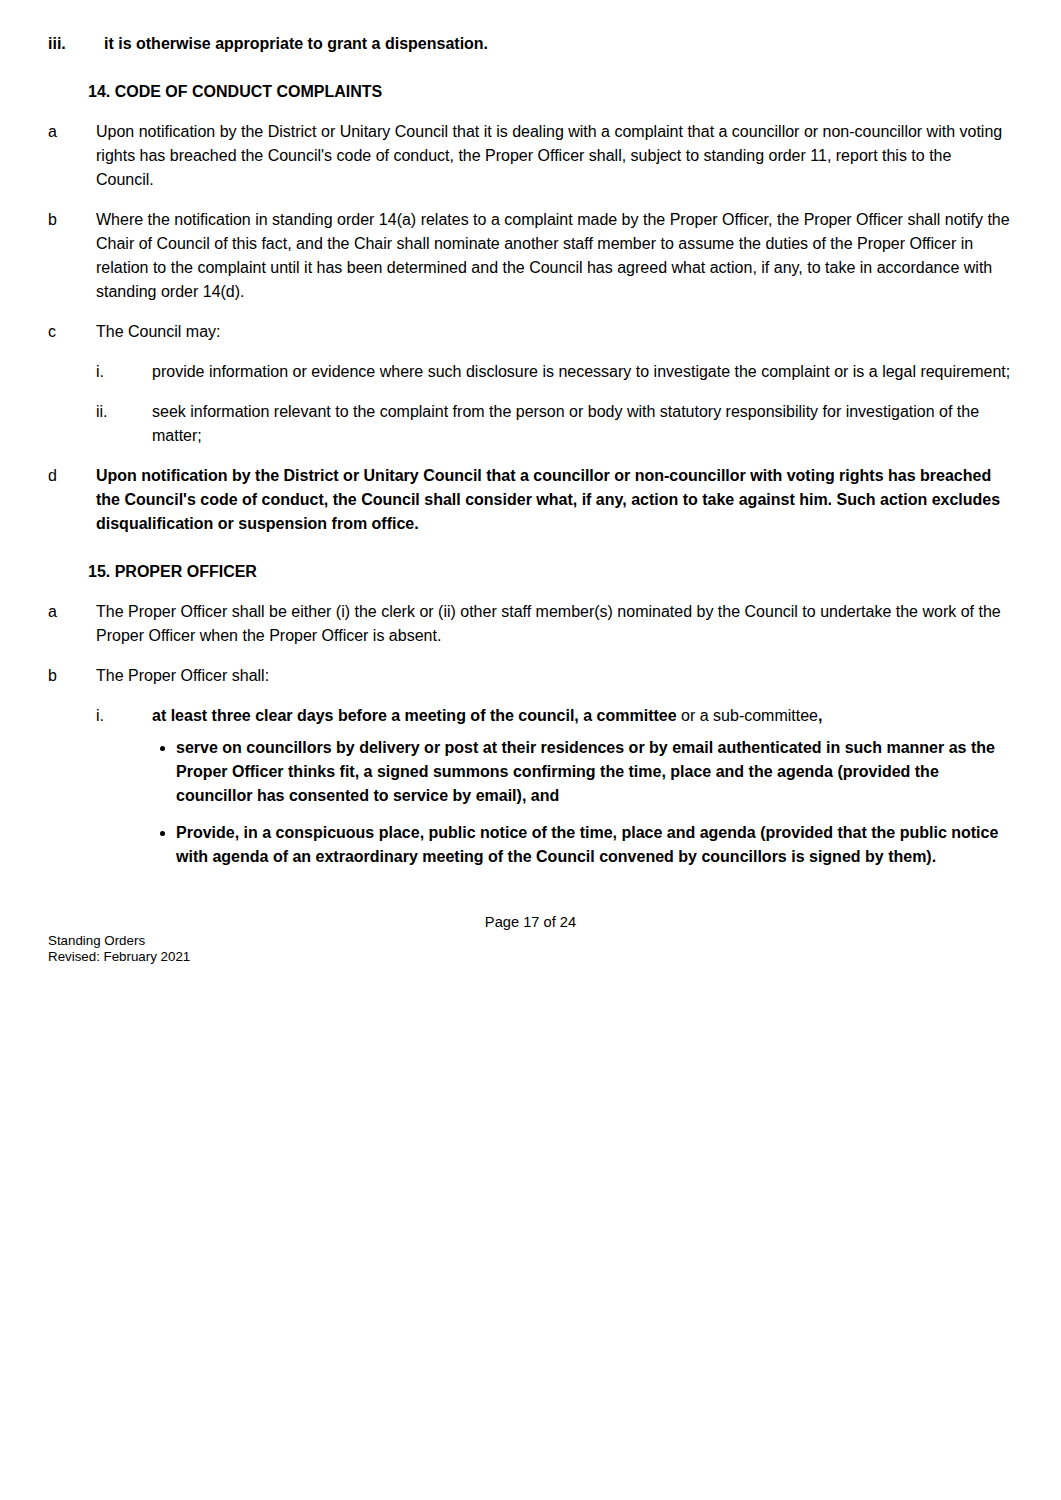iii.
it is otherwise appropriate to grant a dispensation.
14. CODE OF CONDUCT COMPLAINTS
a
Upon notification by the District or Unitary Council that it is dealing with a complaint that a councillor or non-councillor with voting rights has breached the Council's code of conduct, the Proper Officer shall, subject to standing order 11, report this to the Council.
b
Where the notification in standing order 14(a) relates to a complaint made by the Proper Officer, the Proper Officer shall notify the Chair of Council of this fact, and the Chair shall nominate another staff member to assume the duties of the Proper Officer in relation to the complaint until it has been determined and the Council has agreed what action, if any, to take in accordance with standing order 14(d).
c
The Council may:
i.
provide information or evidence where such disclosure is necessary to investigate the complaint or is a legal requirement;
ii.
seek information relevant to the complaint from the person or body with statutory responsibility for investigation of the matter;
d
Upon notification by the District or Unitary Council that a councillor or non-councillor with voting rights has breached the Council's code of conduct, the Council shall consider what, if any, action to take against him. Such action excludes disqualification or suspension from office.
15. PROPER OFFICER
a
The Proper Officer shall be either (i) the clerk or (ii) other staff member(s) nominated by the Council to undertake the work of the Proper Officer when the Proper Officer is absent.
b
The Proper Officer shall:
i.
at least three clear days before a meeting of the council, a committee or a sub-committee,
serve on councillors by delivery or post at their residences or by email authenticated in such manner as the Proper Officer thinks fit, a signed summons confirming the time, place and the agenda (provided the councillor has consented to service by email), and
Provide, in a conspicuous place, public notice of the time, place and agenda (provided that the public notice with agenda of an extraordinary meeting of the Council convened by councillors is signed by them).
Page 17 of 24
Standing Orders
Revised: February 2021